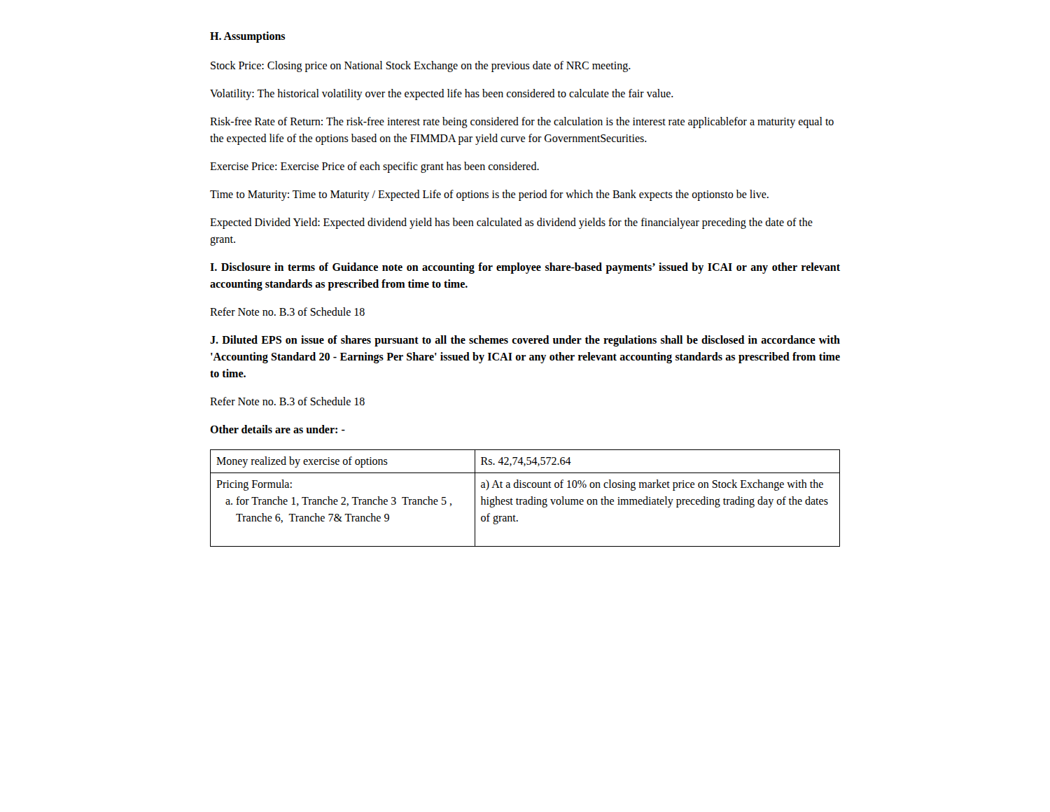H. Assumptions
Stock Price: Closing price on National Stock Exchange on the previous date of NRC meeting.
Volatility: The historical volatility over the expected life has been considered to calculate the fair value.
Risk-free Rate of Return: The risk-free interest rate being considered for the calculation is the interest rate applicablefor a maturity equal to the expected life of the options based on the FIMMDA par yield curve for GovernmentSecurities.
Exercise Price: Exercise Price of each specific grant has been considered.
Time to Maturity: Time to Maturity / Expected Life of options is the period for which the Bank expects the optionsto be live.
Expected Divided Yield: Expected dividend yield has been calculated as dividend yields for the financialyear preceding the date of the grant.
I. Disclosure in terms of Guidance note on accounting for employee share-based payments’ issued by ICAI or any other relevant accounting standards as prescribed from time to time.
Refer Note no. B.3 of Schedule 18
J. Diluted EPS on issue of shares pursuant to all the schemes covered under the regulations shall be disclosed in accordance with 'Accounting Standard 20 - Earnings Per Share' issued by ICAI or any other relevant accounting standards as prescribed from time to time.
Refer Note no. B.3 of Schedule 18
Other details are as under: -
| Money realized by exercise of options | Rs. 42,74,54,572.64 |
| Pricing Formula: for Tranche 1, Tranche 2, Tranche 3 Tranche 5 , Tranche 6, Tranche 7& Tranche 9 | a) At a discount of 10% on closing market price on Stock Exchange with the highest trading volume on the immediately preceding trading day of the dates of grant. |